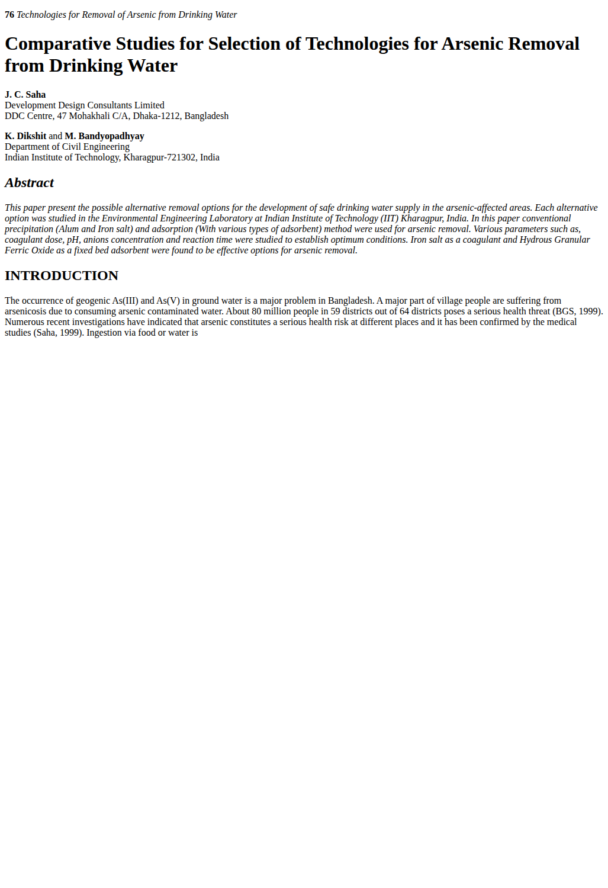76 Technologies for Removal of Arsenic from Drinking Water
Comparative Studies for Selection of Technologies for Arsenic Removal from Drinking Water
J. C. Saha
Development Design Consultants Limited
DDC Centre, 47 Mohakhali C/A, Dhaka-1212, Bangladesh
K. Dikshit and M. Bandyopadhyay
Department of Civil Engineering
Indian Institute of Technology, Kharagpur-721302, India
Abstract
This paper present the possible alternative removal options for the development of safe drinking water supply in the arsenic-affected areas. Each alternative option was studied in the Environmental Engineering Laboratory at Indian Institute of Technology (IIT) Kharagpur, India. In this paper conventional precipitation (Alum and Iron salt) and adsorption (With various types of adsorbent) method were used for arsenic removal. Various parameters such as, coagulant dose, pH, anions concentration and reaction time were studied to establish optimum conditions. Iron salt as a coagulant and Hydrous Granular Ferric Oxide as a fixed bed adsorbent were found to be effective options for arsenic removal.
INTRODUCTION
The occurrence of geogenic As(III) and As(V) in ground water is a major problem in Bangladesh. A major part of village people are suffering from arsenicosis due to consuming arsenic contaminated water. About 80 million people in 59 districts out of 64 districts poses a serious health threat (BGS, 1999). Numerous recent investigations have indicated that arsenic constitutes a serious health risk at different places and it has been confirmed by the medical studies (Saha, 1999). Ingestion via food or water is